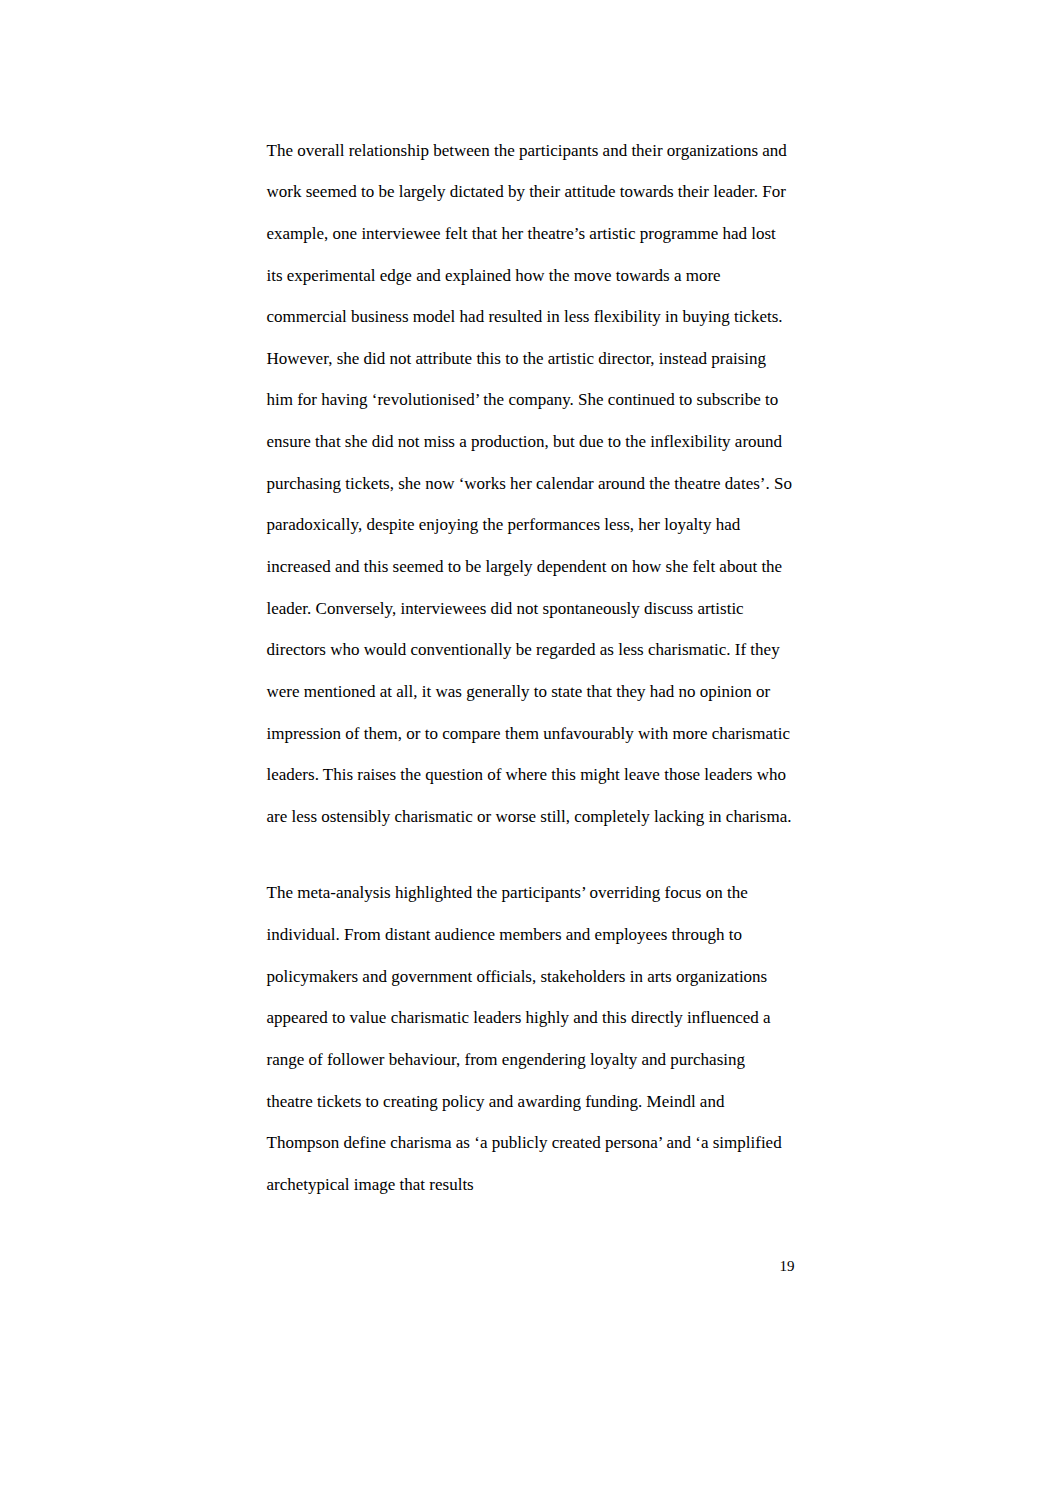The overall relationship between the participants and their organizations and work seemed to be largely dictated by their attitude towards their leader. For example, one interviewee felt that her theatre’s artistic programme had lost its experimental edge and explained how the move towards a more commercial business model had resulted in less flexibility in buying tickets. However, she did not attribute this to the artistic director, instead praising him for having ‘revolutionised’ the company. She continued to subscribe to ensure that she did not miss a production, but due to the inflexibility around purchasing tickets, she now ‘works her calendar around the theatre dates’. So paradoxically, despite enjoying the performances less, her loyalty had increased and this seemed to be largely dependent on how she felt about the leader. Conversely, interviewees did not spontaneously discuss artistic directors who would conventionally be regarded as less charismatic. If they were mentioned at all, it was generally to state that they had no opinion or impression of them, or to compare them unfavourably with more charismatic leaders. This raises the question of where this might leave those leaders who are less ostensibly charismatic or worse still, completely lacking in charisma.
The meta-analysis highlighted the participants’ overriding focus on the individual. From distant audience members and employees through to policymakers and government officials, stakeholders in arts organizations appeared to value charismatic leaders highly and this directly influenced a range of follower behaviour, from engendering loyalty and purchasing theatre tickets to creating policy and awarding funding. Meindl and Thompson define charisma as ‘a publicly created persona’ and ‘a simplified archetypical image that results
19